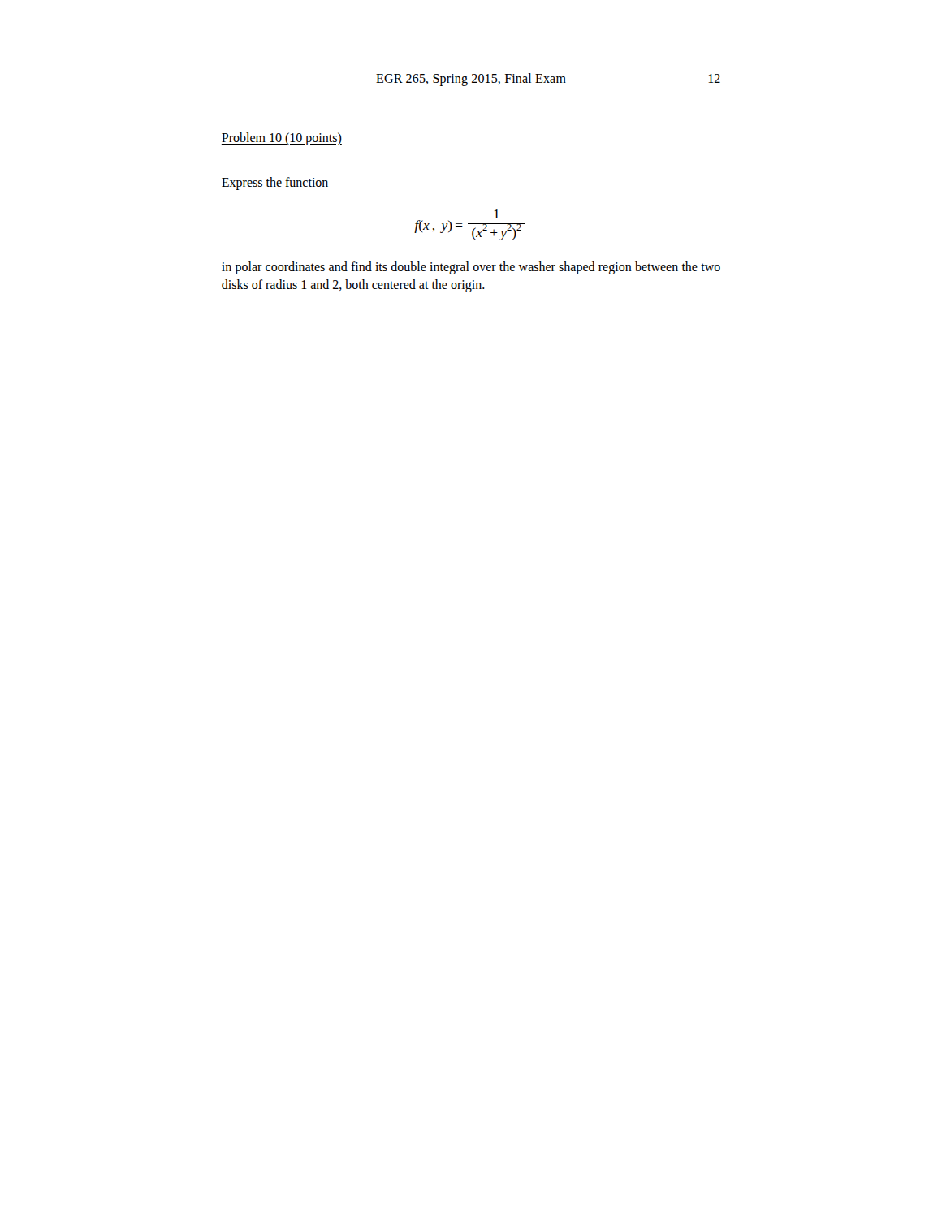EGR 265, Spring 2015, Final Exam 12
Problem 10 (10 points)
Express the function
f(x, y)=1(x2+y2)2
in polar coordinates and find its double integral over the washer shaped region between the two disks of radius 1 and 2, both centered at the origin.